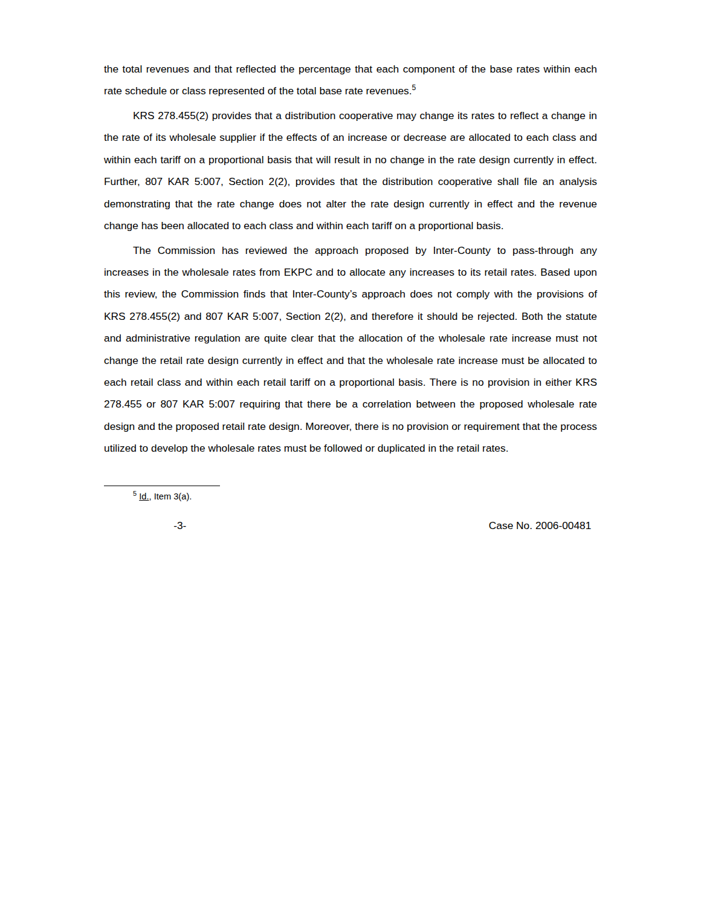the total revenues and that reflected the percentage that each component of the base rates within each rate schedule or class represented of the total base rate revenues.5
KRS 278.455(2) provides that a distribution cooperative may change its rates to reflect a change in the rate of its wholesale supplier if the effects of an increase or decrease are allocated to each class and within each tariff on a proportional basis that will result in no change in the rate design currently in effect. Further, 807 KAR 5:007, Section 2(2), provides that the distribution cooperative shall file an analysis demonstrating that the rate change does not alter the rate design currently in effect and the revenue change has been allocated to each class and within each tariff on a proportional basis.
The Commission has reviewed the approach proposed by Inter-County to pass-through any increases in the wholesale rates from EKPC and to allocate any increases to its retail rates. Based upon this review, the Commission finds that Inter-County’s approach does not comply with the provisions of KRS 278.455(2) and 807 KAR 5:007, Section 2(2), and therefore it should be rejected. Both the statute and administrative regulation are quite clear that the allocation of the wholesale rate increase must not change the retail rate design currently in effect and that the wholesale rate increase must be allocated to each retail class and within each retail tariff on a proportional basis. There is no provision in either KRS 278.455 or 807 KAR 5:007 requiring that there be a correlation between the proposed wholesale rate design and the proposed retail rate design. Moreover, there is no provision or requirement that the process utilized to develop the wholesale rates must be followed or duplicated in the retail rates.
5 Id., Item 3(a).
-3- Case No. 2006-00481